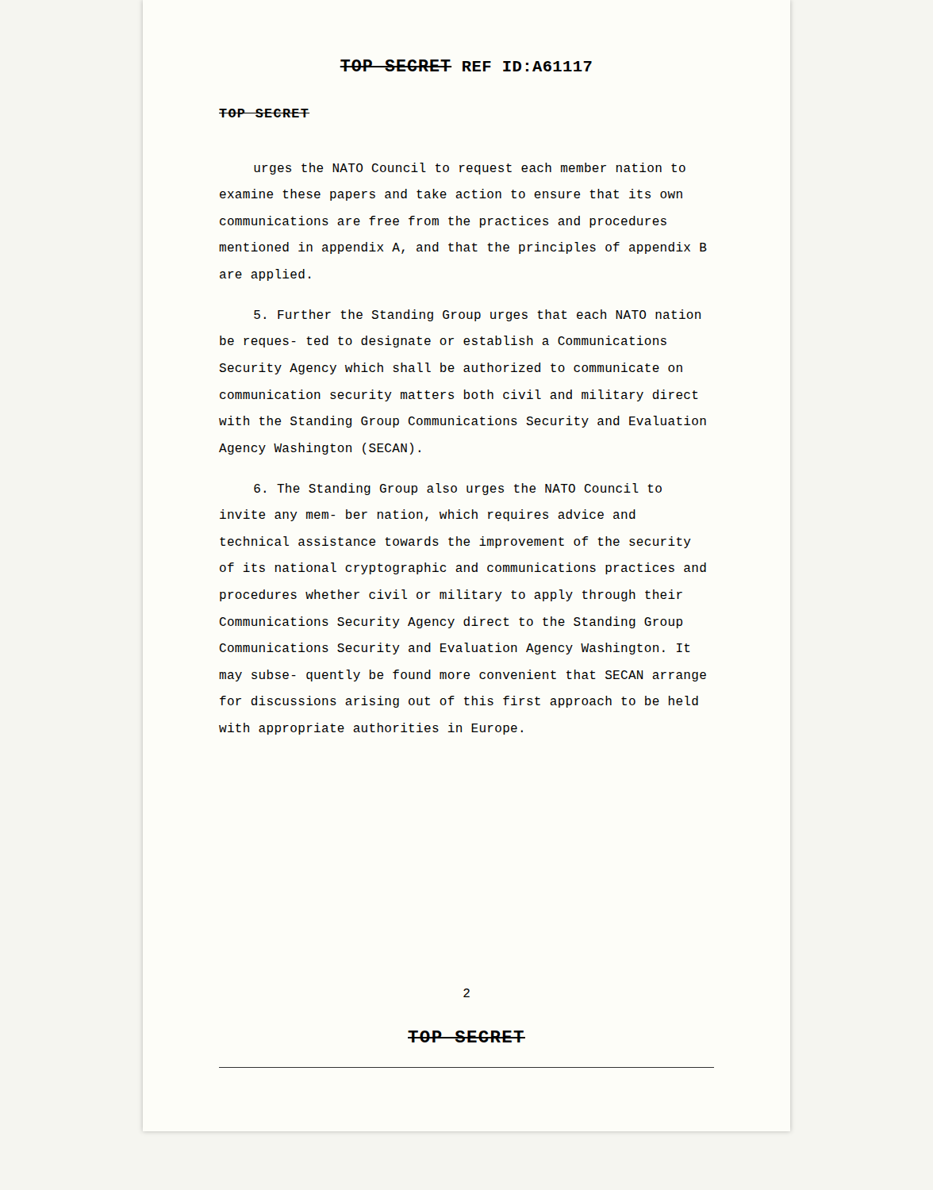TOP SECRET REF ID:A61117
TOP SECRET
urges the NATO Council to request each member nation to examine these papers and take action to ensure that its own communications are free from the practices and procedures mentioned in appendix A, and that the principles of appendix B are applied.
5. Further the Standing Group urges that each NATO nation be reques- ted to designate or establish a Communications Security Agency which shall be authorized to communicate on communication security matters both civil and military direct with the Standing Group Communications Security and Evaluation Agency Washington (SECAN).
6. The Standing Group also urges the NATO Council to invite any mem- ber nation, which requires advice and technical assistance towards the improvement of the security of its national cryptographic and communications practices and procedures whether civil or military to apply through their Communications Security Agency direct to the Standing Group Communications Security and Evaluation Agency Washington. It may subse- quently be found more convenient that SECAN arrange for discussions arising out of this first approach to be held with appropriate authorities in Europe.
2
TOP SECRET